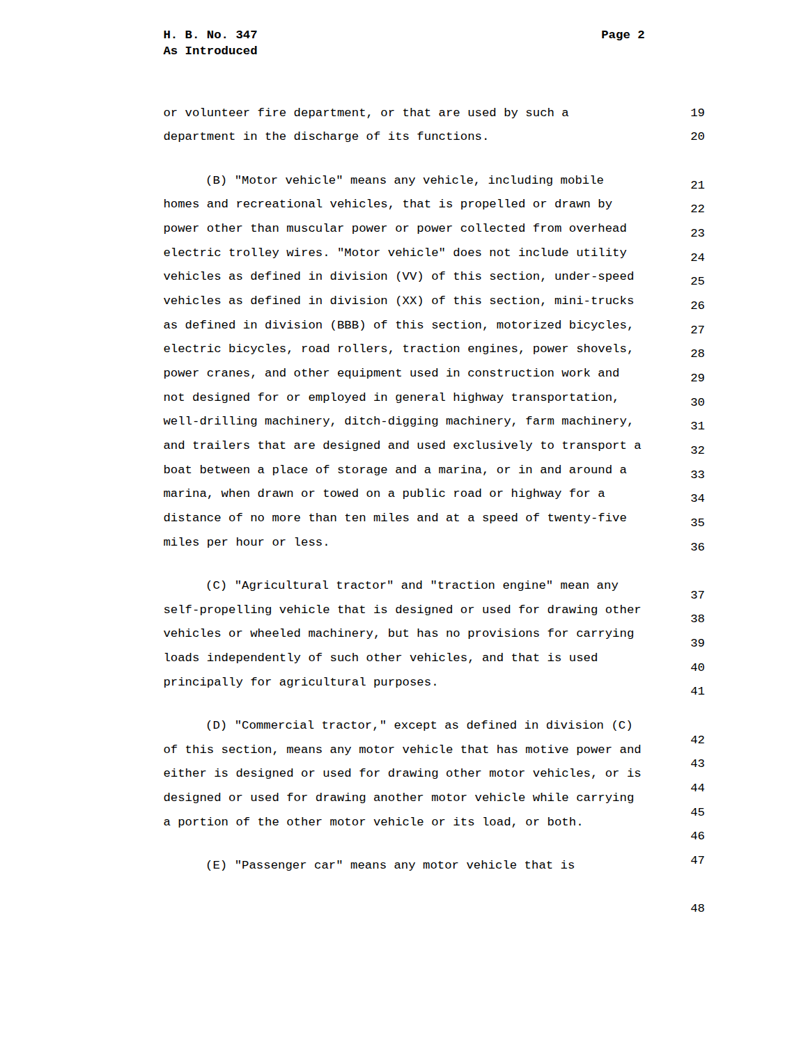H. B. No. 347
As Introduced
Page 2
19 20 21 22 23 24 25 26 27 28 29 30 31 32 33 34 35 36 37 38 39 40 41 42 43 44 45 46 47 48
or volunteer fire department, or that are used by such a department in the discharge of its functions.
(B) "Motor vehicle" means any vehicle, including mobile homes and recreational vehicles, that is propelled or drawn by power other than muscular power or power collected from overhead electric trolley wires. "Motor vehicle" does not include utility vehicles as defined in division (VV) of this section, under-speed vehicles as defined in division (XX) of this section, mini-trucks as defined in division (BBB) of this section, motorized bicycles, electric bicycles, road rollers, traction engines, power shovels, power cranes, and other equipment used in construction work and not designed for or employed in general highway transportation, well-drilling machinery, ditch-digging machinery, farm machinery, and trailers that are designed and used exclusively to transport a boat between a place of storage and a marina, or in and around a marina, when drawn or towed on a public road or highway for a distance of no more than ten miles and at a speed of twenty-five miles per hour or less.
(C) "Agricultural tractor" and "traction engine" mean any self-propelling vehicle that is designed or used for drawing other vehicles or wheeled machinery, but has no provisions for carrying loads independently of such other vehicles, and that is used principally for agricultural purposes.
(D) "Commercial tractor," except as defined in division (C) of this section, means any motor vehicle that has motive power and either is designed or used for drawing other motor vehicles, or is designed or used for drawing another motor vehicle while carrying a portion of the other motor vehicle or its load, or both.
(E) "Passenger car" means any motor vehicle that is